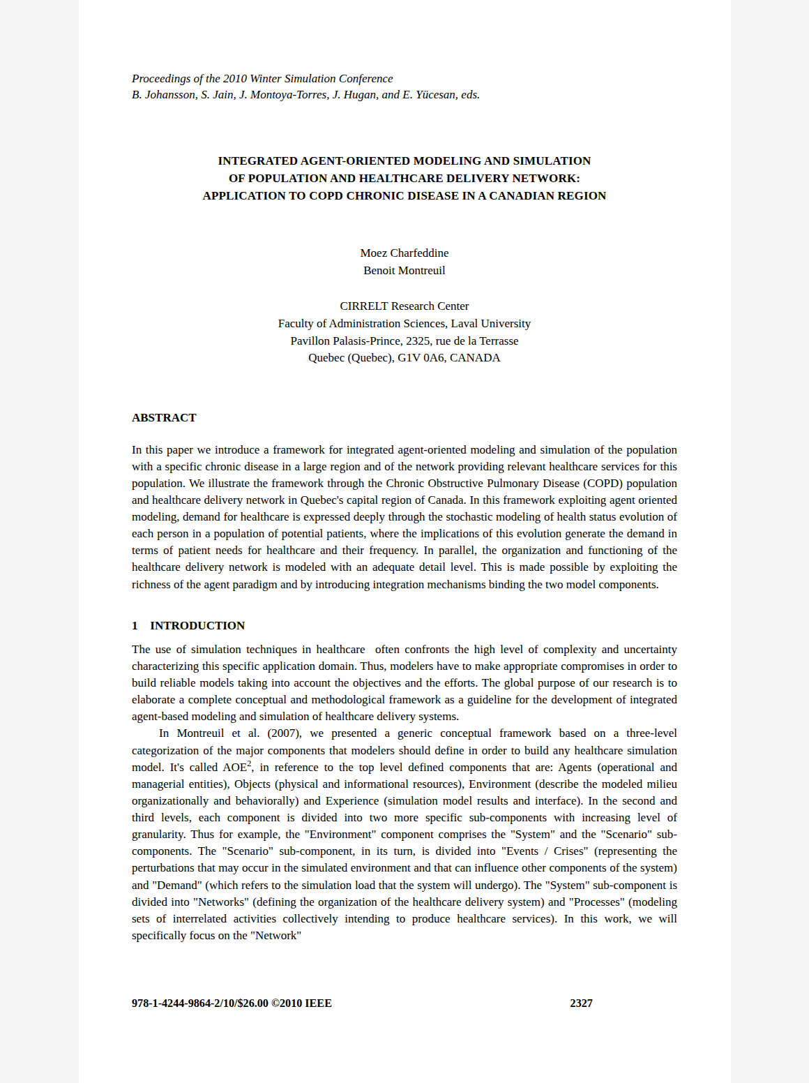Proceedings of the 2010 Winter Simulation Conference
B. Johansson, S. Jain, J. Montoya-Torres, J. Hugan, and E. Yücesan, eds.
Integrated Agent-Oriented Modeling and Simulation
of Population and Healthcare Delivery Network:
Application to COPD Chronic Disease in a Canadian Region
Moez Charfeddine
Benoit Montreuil
CIRRELT Research Center
Faculty of Administration Sciences, Laval University
Pavillon Palasis-Prince, 2325, rue de la Terrasse
Quebec (Quebec), G1V 0A6, CANADA
Abstract
In this paper we introduce a framework for integrated agent-oriented modeling and simulation of the population with a specific chronic disease in a large region and of the network providing relevant healthcare services for this population. We illustrate the framework through the Chronic Obstructive Pulmonary Disease (COPD) population and healthcare delivery network in Quebec's capital region of Canada. In this framework exploiting agent oriented modeling, demand for healthcare is expressed deeply through the stochastic modeling of health status evolution of each person in a population of potential patients, where the implications of this evolution generate the demand in terms of patient needs for healthcare and their frequency. In parallel, the organization and functioning of the healthcare delivery network is modeled with an adequate detail level. This is made possible by exploiting the richness of the agent paradigm and by introducing integration mechanisms binding the two model components.
1 Introduction
The use of simulation techniques in healthcare often confronts the high level of complexity and uncertainty characterizing this specific application domain. Thus, modelers have to make appropriate compromises in order to build reliable models taking into account the objectives and the efforts. The global purpose of our research is to elaborate a complete conceptual and methodological framework as a guideline for the development of integrated agent-based modeling and simulation of healthcare delivery systems.
In Montreuil et al. (2007), we presented a generic conceptual framework based on a three-level categorization of the major components that modelers should define in order to build any healthcare simulation model. It's called AOE2, in reference to the top level defined components that are: Agents (operational and managerial entities), Objects (physical and informational resources), Environment (describe the modeled milieu organizationally and behaviorally) and Experience (simulation model results and interface). In the second and third levels, each component is divided into two more specific sub-components with increasing level of granularity. Thus for example, the "Environment" component comprises the "System" and the "Scenario" sub-components. The "Scenario" sub-component, in its turn, is divided into "Events / Crises" (representing the perturbations that may occur in the simulated environment and that can influence other components of the system) and "Demand" (which refers to the simulation load that the system will undergo). The "System" sub-component is divided into "Networks" (defining the organization of the healthcare delivery system) and "Processes" (modeling sets of interrelated activities collectively intending to produce healthcare services). In this work, we will specifically focus on the "Network"
978-1-4244-9864-2/10/$26.00 ©2010 IEEE 2327